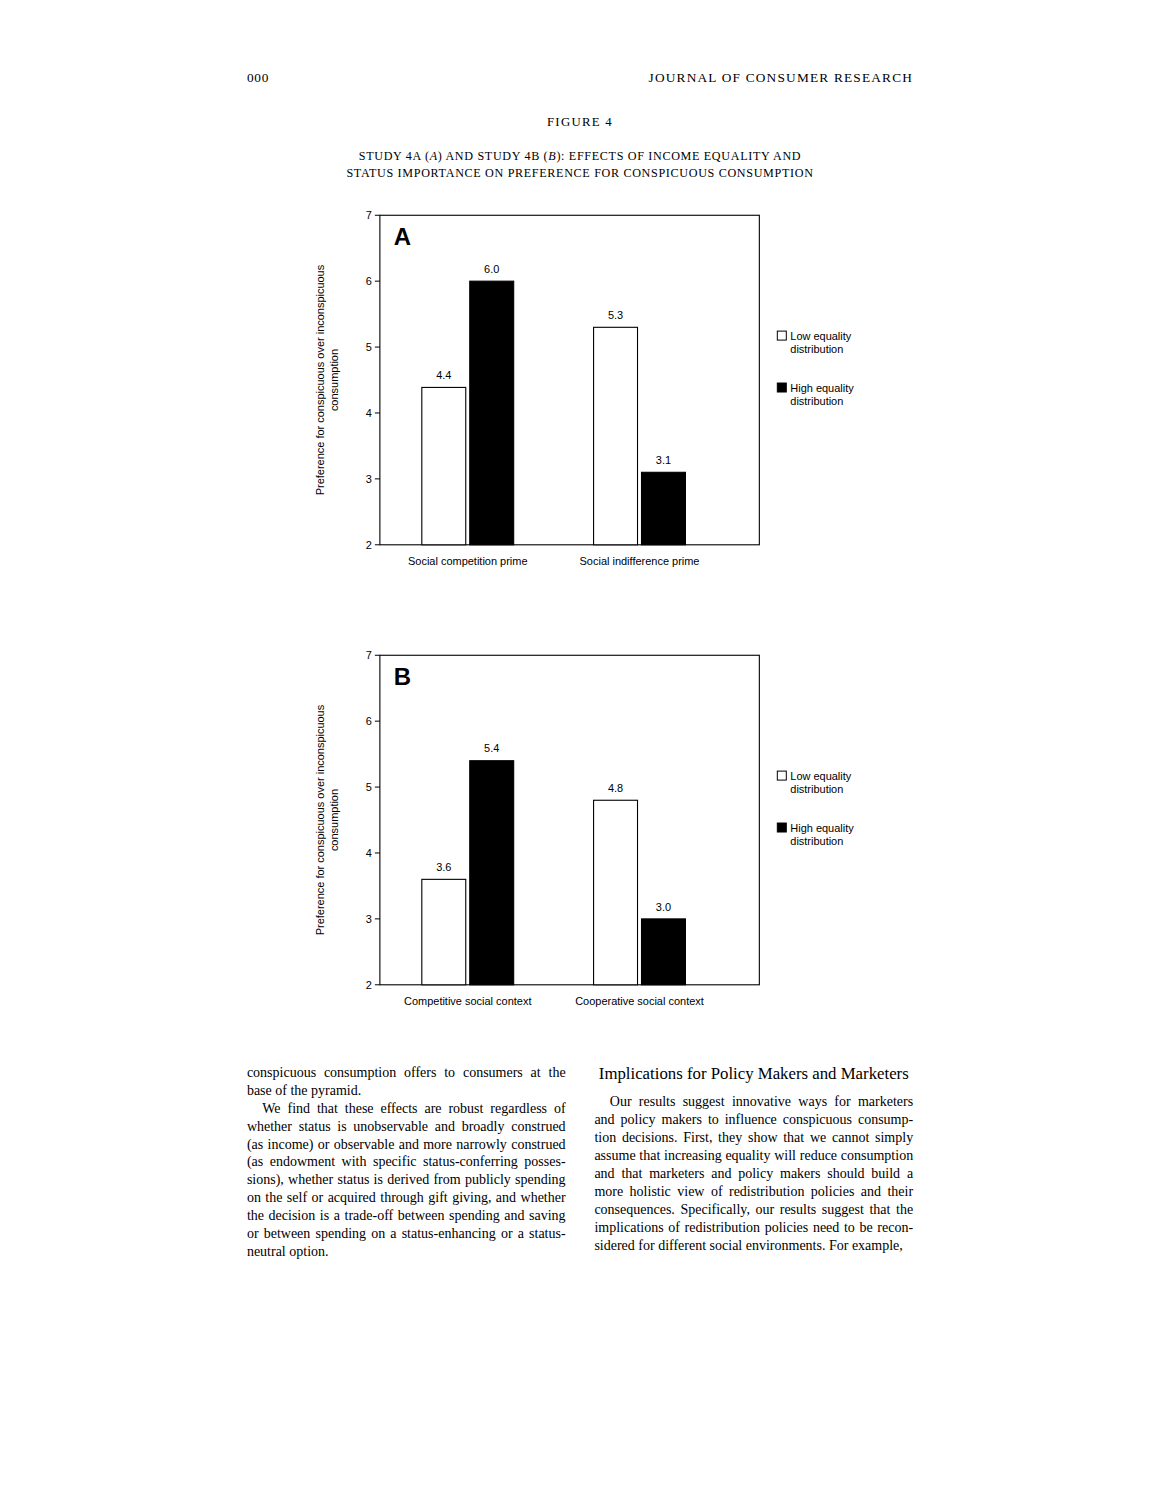000 Journal of Consumer Research
Figure 4
Study 4A (A) and Study 4B (B): Effects of Income Equality and
Status Importance on Preference for Conspicuous Consumption
7 6 5 4 3 2 Preference for conspicuous over inconspicuous consumption A 4.4 6.0 5.3 3.1 Social competition prime Social indifference prime Low equality distribution High equality distribution
7 6 5 4 3 2 Preference for conspicuous over inconspicuous consumption B 3.6 5.4 4.8 3.0 Competitive social context Cooperative social context Low equality distribution High equality distribution
conspicuous consumption offers to consumers at the base of the pyramid.
We find that these effects are robust regardless of whether status is unobservable and broadly construed (as income) or observable and more narrowly construed (as endowment with specific status-conferring possessions), whether status is derived from publicly spending on the self or acquired through gift giving, and whether the decision is a trade-off between spending and saving or between spending on a status-enhancing or a status-neutral option.
Implications for Policy Makers and Marketers
Our results suggest innovative ways for marketers and policy makers to influence conspicuous consumption decisions. First, they show that we cannot simply assume that increasing equality will reduce consumption and that marketers and policy makers should build a more holistic view of redistribution policies and their consequences. Specifically, our results suggest that the implications of redistribution policies need to be reconsidered for different social environments. For example,